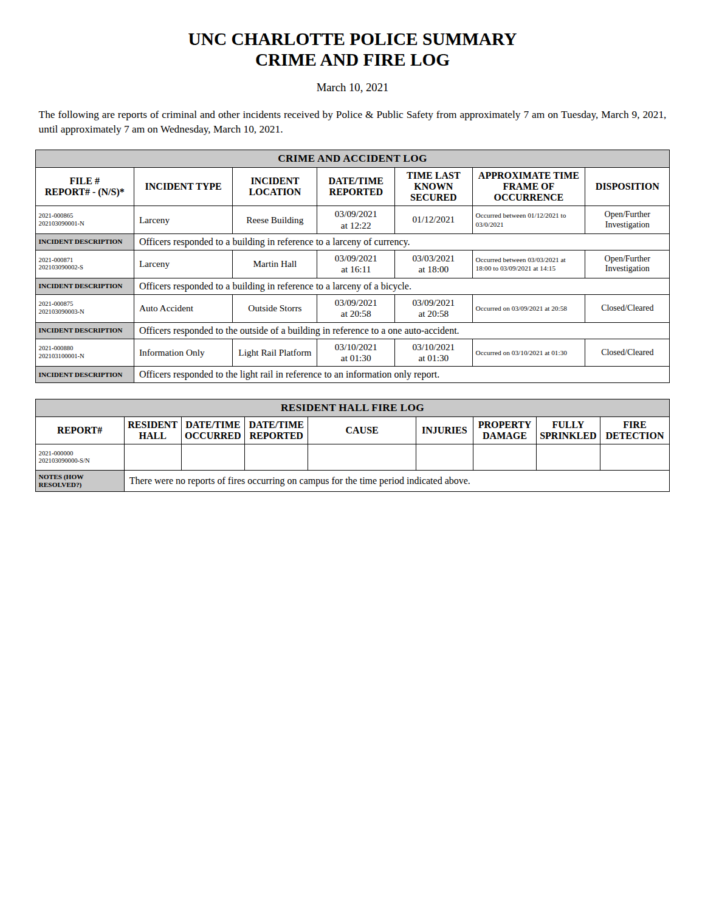UNC CHARLOTTE POLICE SUMMARY
CRIME AND FIRE LOG
March 10, 2021
The following are reports of criminal and other incidents received by Police & Public Safety from approximately 7 am on Tuesday, March 9, 2021, until approximately 7 am on Wednesday, March 10, 2021.
| CRIME AND ACCIDENT LOG |
| FILE # REPORT# - (N/S)* | INCIDENT TYPE | INCIDENT LOCATION | DATE/TIME REPORTED | TIME LAST KNOWN SECURED | APPROXIMATE TIME FRAME OF OCCURRENCE | DISPOSITION |
| 2021-000865 202103090001-N | Larceny | Reese Building | 03/09/2021 at 12:22 | 01/12/2021 | Occurred between 01/12/2021 to 03/0/2021 | Open/Further Investigation |
| INCIDENT DESCRIPTION | Officers responded to a building in reference to a larceny of currency. |
| 2021-000871 202103090002-S | Larceny | Martin Hall | 03/09/2021 at 16:11 | 03/03/2021 at 18:00 | Occurred between 03/03/2021 at 18:00 to 03/09/2021 at 14:15 | Open/Further Investigation |
| INCIDENT DESCRIPTION | Officers responded to a building in reference to a larceny of a bicycle. |
| 2021-000875 202103090003-N | Auto Accident | Outside Storrs | 03/09/2021 at 20:58 | 03/09/2021 at 20:58 | Occurred on 03/09/2021 at 20:58 | Closed/Cleared |
| INCIDENT DESCRIPTION | Officers responded to the outside of a building in reference to a one auto-accident. |
| 2021-000880 202103100001-N | Information Only | Light Rail Platform | 03/10/2021 at 01:30 | 03/10/2021 at 01:30 | Occurred on 03/10/2021 at 01:30 | Closed/Cleared |
| INCIDENT DESCRIPTION | Officers responded to the light rail in reference to an information only report. |
| RESIDENT HALL FIRE LOG |
| REPORT# | RESIDENT HALL | DATE/TIME OCCURRED | DATE/TIME REPORTED | CAUSE | INJURIES | PROPERTY DAMAGE | FULLY SPRINKLED | FIRE DETECTION |
| 2021-000000 202103090000-S/N | | | | | | | | |
| NOTES (HOW RESOLVED?) | There were no reports of fires occurring on campus for the time period indicated above. |